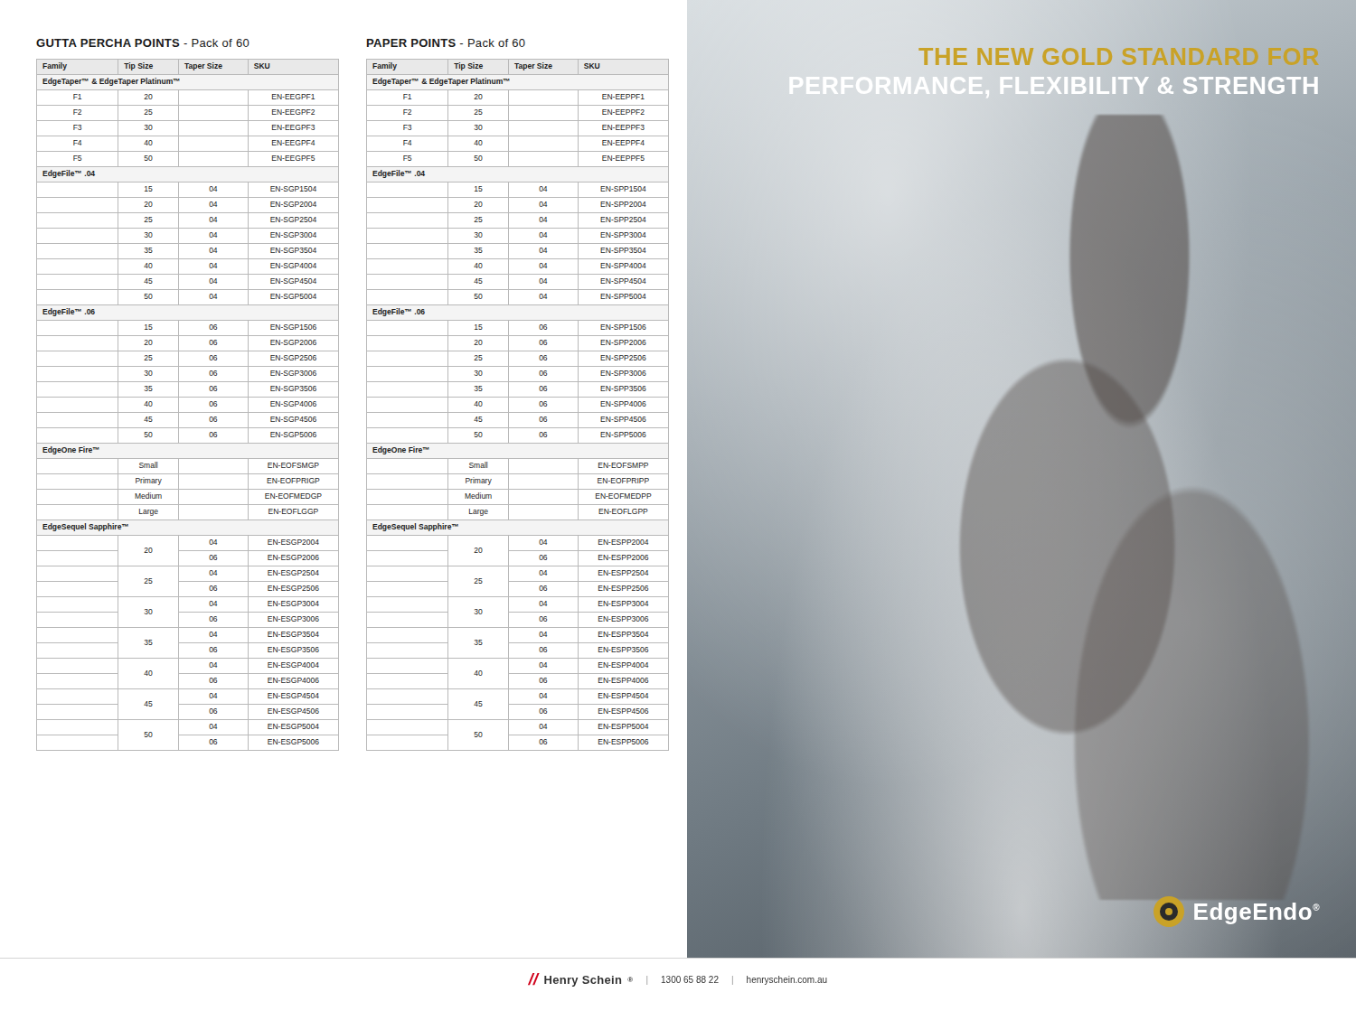Gutta Percha Points - Pack of 60
| Family | Tip Size | Taper Size | SKU |
| --- | --- | --- | --- |
| EdgeTaper™ & EdgeTaper Platinum™ |
| F1 | 20 | | EN-EEGPF1 |
| F2 | 25 | | EN-EEGPF2 |
| F3 | 30 | | EN-EEGPF3 |
| F4 | 40 | | EN-EEGPF4 |
| F5 | 50 | | EN-EEGPF5 |
| EdgeFile™ .04 |
| | 15 | 04 | EN-SGP1504 |
| | 20 | 04 | EN-SGP2004 |
| | 25 | 04 | EN-SGP2504 |
| | 30 | 04 | EN-SGP3004 |
| | 35 | 04 | EN-SGP3504 |
| | 40 | 04 | EN-SGP4004 |
| | 45 | 04 | EN-SGP4504 |
| | 50 | 04 | EN-SGP5004 |
| EdgeFile™ .06 |
| | 15 | 06 | EN-SGP1506 |
| | 20 | 06 | EN-SGP2006 |
| | 25 | 06 | EN-SGP2506 |
| | 30 | 06 | EN-SGP3006 |
| | 35 | 06 | EN-SGP3506 |
| | 40 | 06 | EN-SGP4006 |
| | 45 | 06 | EN-SGP4506 |
| | 50 | 06 | EN-SGP5006 |
| EdgeOne Fire™ |
| | Small | | EN-EOFSMGP |
| | Primary | | EN-EOFPRIGP |
| | Medium | | EN-EOFMEDGP |
| | Large | | EN-EOFLGGP |
| EdgeSequel Sapphire™ |
| | 20 | 04 | EN-ESGP2004 |
| | 06 | EN-ESGP2006 |
| | 25 | 04 | EN-ESGP2504 |
| | 06 | EN-ESGP2506 |
| | 30 | 04 | EN-ESGP3004 |
| | 06 | EN-ESGP3006 |
| | 35 | 04 | EN-ESGP3504 |
| | 06 | EN-ESGP3506 |
| | 40 | 04 | EN-ESGP4004 |
| | 06 | EN-ESGP4006 |
| | 45 | 04 | EN-ESGP4504 |
| | 06 | EN-ESGP4506 |
| | 50 | 04 | EN-ESGP5004 |
| | 06 | EN-ESGP5006 |
Paper Points - Pack of 60
| Family | Tip Size | Taper Size | SKU |
| --- | --- | --- | --- |
| EdgeTaper™ & EdgeTaper Platinum™ |
| F1 | 20 | | EN-EEPPF1 |
| F2 | 25 | | EN-EEPPF2 |
| F3 | 30 | | EN-EEPPF3 |
| F4 | 40 | | EN-EEPPF4 |
| F5 | 50 | | EN-EEPPF5 |
| EdgeFile™ .04 |
| | 15 | 04 | EN-SPP1504 |
| | 20 | 04 | EN-SPP2004 |
| | 25 | 04 | EN-SPP2504 |
| | 30 | 04 | EN-SPP3004 |
| | 35 | 04 | EN-SPP3504 |
| | 40 | 04 | EN-SPP4004 |
| | 45 | 04 | EN-SPP4504 |
| | 50 | 04 | EN-SPP5004 |
| EdgeFile™ .06 |
| | 15 | 06 | EN-SPP1506 |
| | 20 | 06 | EN-SPP2006 |
| | 25 | 06 | EN-SPP2506 |
| | 30 | 06 | EN-SPP3006 |
| | 35 | 06 | EN-SPP3506 |
| | 40 | 06 | EN-SPP4006 |
| | 45 | 06 | EN-SPP4506 |
| | 50 | 06 | EN-SPP5006 |
| EdgeOne Fire™ |
| | Small | | EN-EOFSMPP |
| | Primary | | EN-EOFPRIPP |
| | Medium | | EN-EOFMEDPP |
| | Large | | EN-EOFLGPP |
| EdgeSequel Sapphire™ |
| | 20 | 04 | EN-ESPP2004 |
| | 06 | EN-ESPP2006 |
| | 25 | 04 | EN-ESPP2504 |
| | 06 | EN-ESPP2506 |
| | 30 | 04 | EN-ESPP3004 |
| | 06 | EN-ESPP3006 |
| | 35 | 04 | EN-ESPP3504 |
| | 06 | EN-ESPP3506 |
| | 40 | 04 | EN-ESPP4004 |
| | 06 | EN-ESPP4006 |
| | 45 | 04 | EN-ESPP4504 |
| | 06 | EN-ESPP4506 |
| | 50 | 04 | EN-ESPP5004 |
| | 06 | EN-ESPP5006 |
The New Gold Standard for
Performance, Flexibility & Strength
Edge Endo®
//Henry Schein® | 1300 65 88 22 | henryschein.com.au